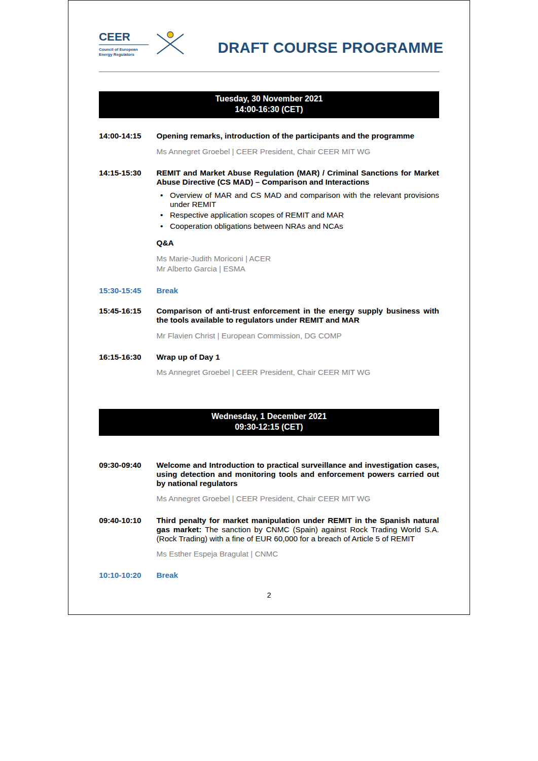CEER Council of European Energy Regulators
DRAFT COURSE PROGRAMME
Tuesday, 30 November 2021 14:00-16:30 (CET)
14:00-14:15
Opening remarks, introduction of the participants and the programme
Ms Annegret Groebel | CEER President, Chair CEER MIT WG
14:15-15:30
REMIT and Market Abuse Regulation (MAR) / Criminal Sanctions for Market Abuse Directive (CS MAD) – Comparison and Interactions
Overview of MAR and CS MAD and comparison with the relevant provisions under REMIT
Respective application scopes of REMIT and MAR
Cooperation obligations between NRAs and NCAs
Q&A
Ms Marie-Judith Moriconi | ACER
Mr Alberto Garcia | ESMA
15:30-15:45
Break
15:45-16:15
Comparison of anti-trust enforcement in the energy supply business with the tools available to regulators under REMIT and MAR
Mr Flavien Christ | European Commission, DG COMP
16:15-16:30
Wrap up of Day 1
Ms Annegret Groebel | CEER President, Chair CEER MIT WG
Wednesday, 1 December 2021 09:30-12:15 (CET)
09:30-09:40
Welcome and Introduction to practical surveillance and investigation cases, using detection and monitoring tools and enforcement powers carried out by national regulators
Ms Annegret Groebel | CEER President, Chair CEER MIT WG
09:40-10:10
Third penalty for market manipulation under REMIT in the Spanish natural gas market: The sanction by CNMC (Spain) against Rock Trading World S.A. (Rock Trading) with a fine of EUR 60,000 for a breach of Article 5 of REMIT
Ms Esther Espeja Bragulat | CNMC
10:10-10:20
Break
2